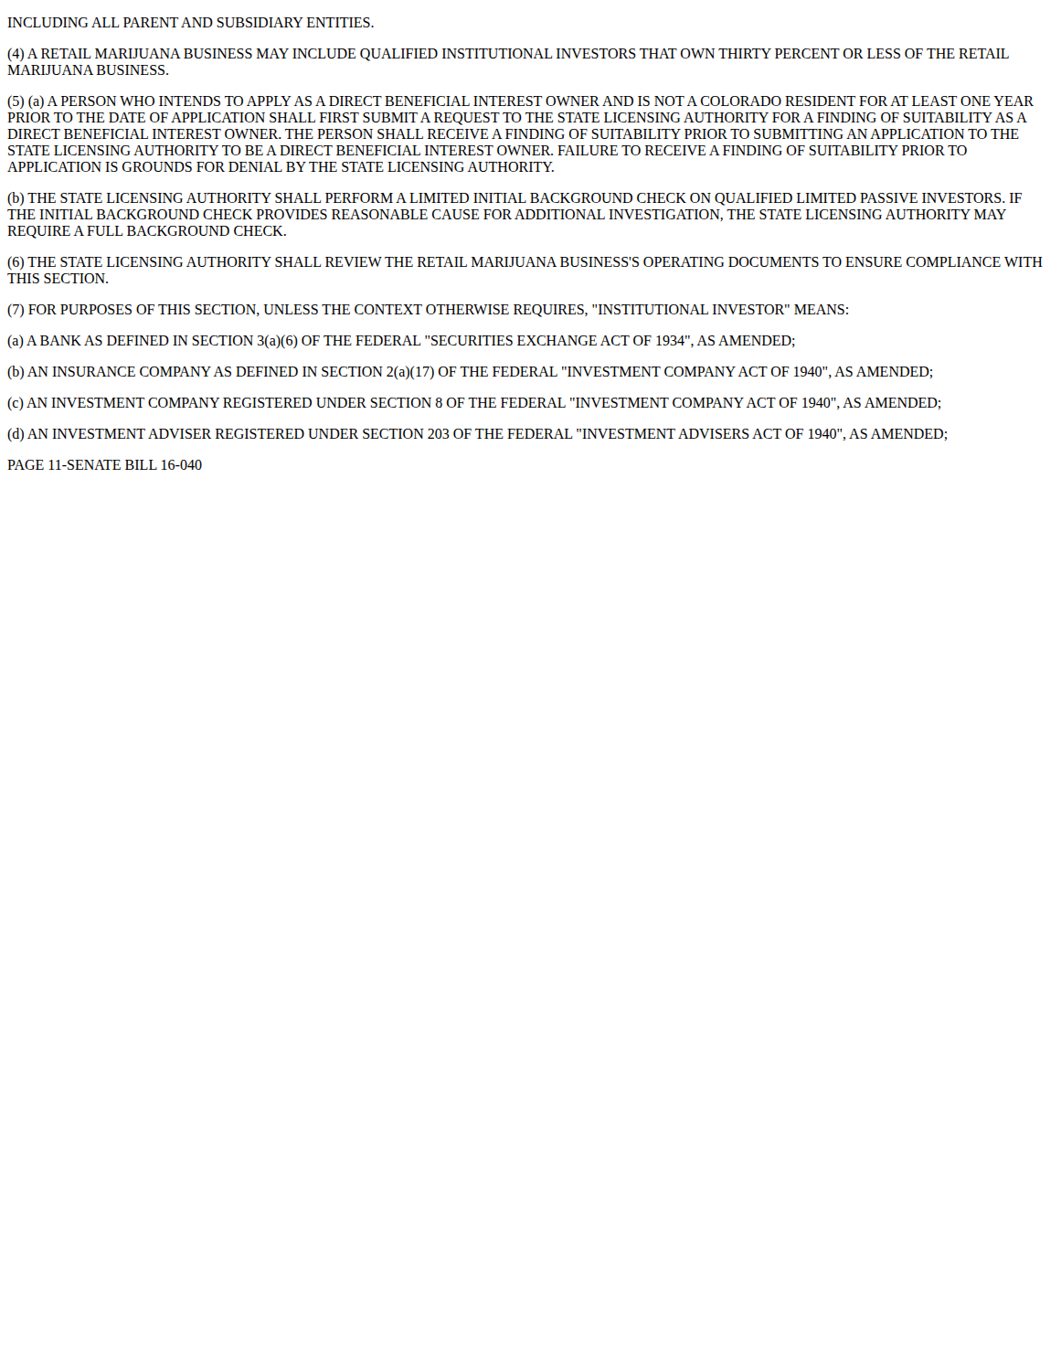INCLUDING ALL PARENT AND SUBSIDIARY ENTITIES.
(4) A RETAIL MARIJUANA BUSINESS MAY INCLUDE QUALIFIED INSTITUTIONAL INVESTORS THAT OWN THIRTY PERCENT OR LESS OF THE RETAIL MARIJUANA BUSINESS.
(5) (a) A PERSON WHO INTENDS TO APPLY AS A DIRECT BENEFICIAL INTEREST OWNER AND IS NOT A COLORADO RESIDENT FOR AT LEAST ONE YEAR PRIOR TO THE DATE OF APPLICATION SHALL FIRST SUBMIT A REQUEST TO THE STATE LICENSING AUTHORITY FOR A FINDING OF SUITABILITY AS A DIRECT BENEFICIAL INTEREST OWNER. THE PERSON SHALL RECEIVE A FINDING OF SUITABILITY PRIOR TO SUBMITTING AN APPLICATION TO THE STATE LICENSING AUTHORITY TO BE A DIRECT BENEFICIAL INTEREST OWNER. FAILURE TO RECEIVE A FINDING OF SUITABILITY PRIOR TO APPLICATION IS GROUNDS FOR DENIAL BY THE STATE LICENSING AUTHORITY.
(b) THE STATE LICENSING AUTHORITY SHALL PERFORM A LIMITED INITIAL BACKGROUND CHECK ON QUALIFIED LIMITED PASSIVE INVESTORS. IF THE INITIAL BACKGROUND CHECK PROVIDES REASONABLE CAUSE FOR ADDITIONAL INVESTIGATION, THE STATE LICENSING AUTHORITY MAY REQUIRE A FULL BACKGROUND CHECK.
(6) THE STATE LICENSING AUTHORITY SHALL REVIEW THE RETAIL MARIJUANA BUSINESS'S OPERATING DOCUMENTS TO ENSURE COMPLIANCE WITH THIS SECTION.
(7) FOR PURPOSES OF THIS SECTION, UNLESS THE CONTEXT OTHERWISE REQUIRES, "INSTITUTIONAL INVESTOR" MEANS:
(a) A BANK AS DEFINED IN SECTION 3(a)(6) OF THE FEDERAL "SECURITIES EXCHANGE ACT OF 1934", AS AMENDED;
(b) AN INSURANCE COMPANY AS DEFINED IN SECTION 2(a)(17) OF THE FEDERAL "INVESTMENT COMPANY ACT OF 1940", AS AMENDED;
(c) AN INVESTMENT COMPANY REGISTERED UNDER SECTION 8 OF THE FEDERAL "INVESTMENT COMPANY ACT OF 1940", AS AMENDED;
(d) AN INVESTMENT ADVISER REGISTERED UNDER SECTION 203 OF THE FEDERAL "INVESTMENT ADVISERS ACT OF 1940", AS AMENDED;
PAGE 11-SENATE BILL 16-040